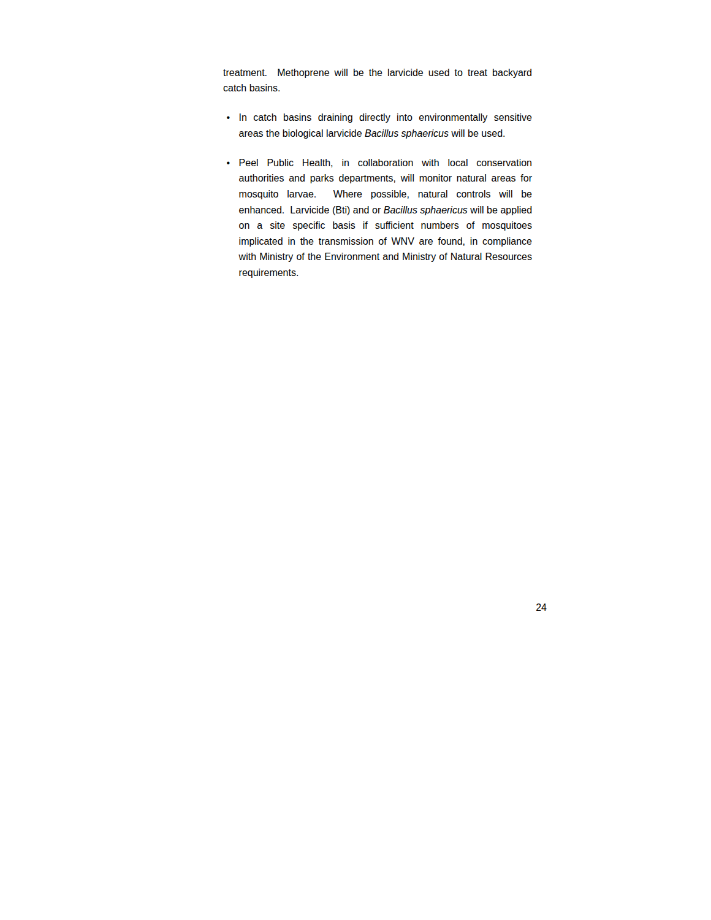treatment. Methoprene will be the larvicide used to treat backyard catch basins.
In catch basins draining directly into environmentally sensitive areas the biological larvicide Bacillus sphaericus will be used.
Peel Public Health, in collaboration with local conservation authorities and parks departments, will monitor natural areas for mosquito larvae. Where possible, natural controls will be enhanced. Larvicide (Bti) and or Bacillus sphaericus will be applied on a site specific basis if sufficient numbers of mosquitoes implicated in the transmission of WNV are found, in compliance with Ministry of the Environment and Ministry of Natural Resources requirements.
24